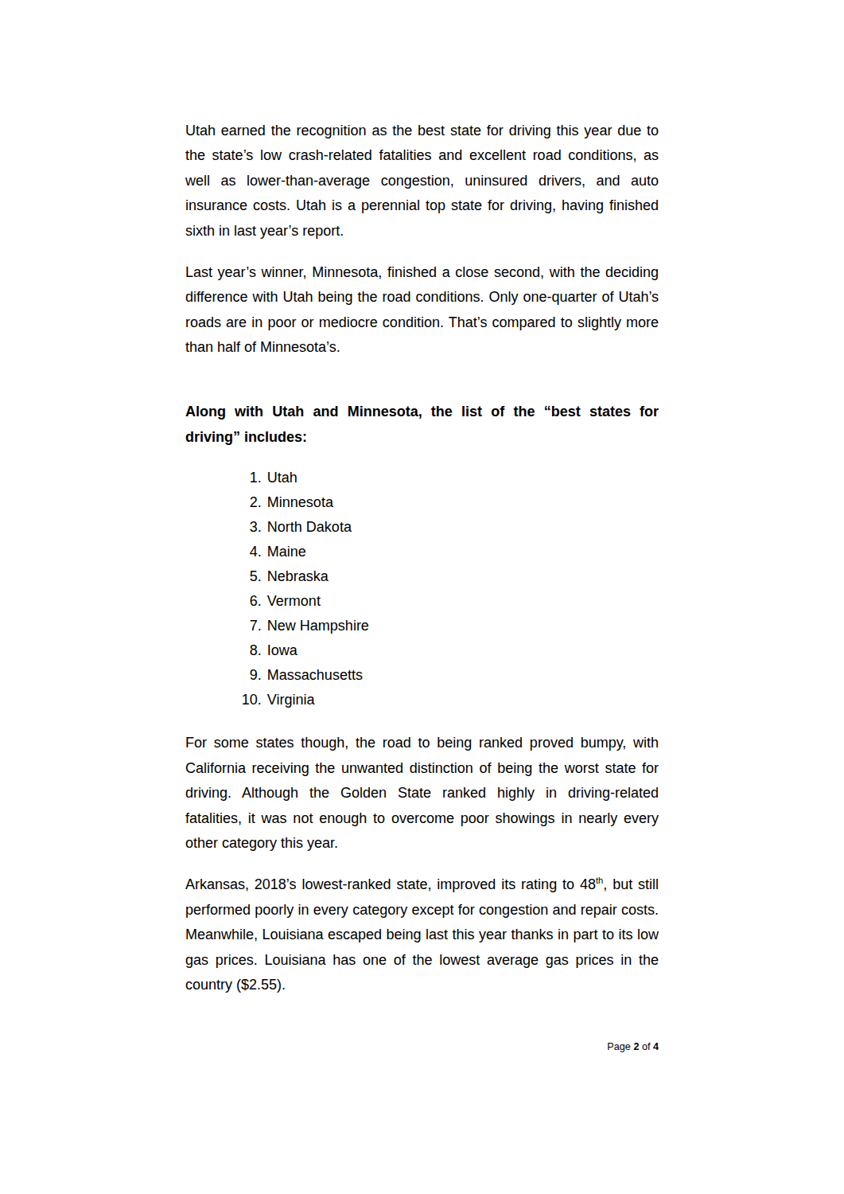Utah earned the recognition as the best state for driving this year due to the state’s low crash-related fatalities and excellent road conditions, as well as lower-than-average congestion, uninsured drivers, and auto insurance costs. Utah is a perennial top state for driving, having finished sixth in last year’s report.
Last year’s winner, Minnesota, finished a close second, with the deciding difference with Utah being the road conditions. Only one-quarter of Utah’s roads are in poor or mediocre condition. That’s compared to slightly more than half of Minnesota’s.
Along with Utah and Minnesota, the list of the “best states for driving” includes:
Utah
Minnesota
North Dakota
Maine
Nebraska
Vermont
New Hampshire
Iowa
Massachusetts
Virginia
For some states though, the road to being ranked proved bumpy, with California receiving the unwanted distinction of being the worst state for driving. Although the Golden State ranked highly in driving-related fatalities, it was not enough to overcome poor showings in nearly every other category this year.
Arkansas, 2018’s lowest-ranked state, improved its rating to 48th, but still performed poorly in every category except for congestion and repair costs. Meanwhile, Louisiana escaped being last this year thanks in part to its low gas prices. Louisiana has one of the lowest average gas prices in the country ($2.55).
Page 2 of 4